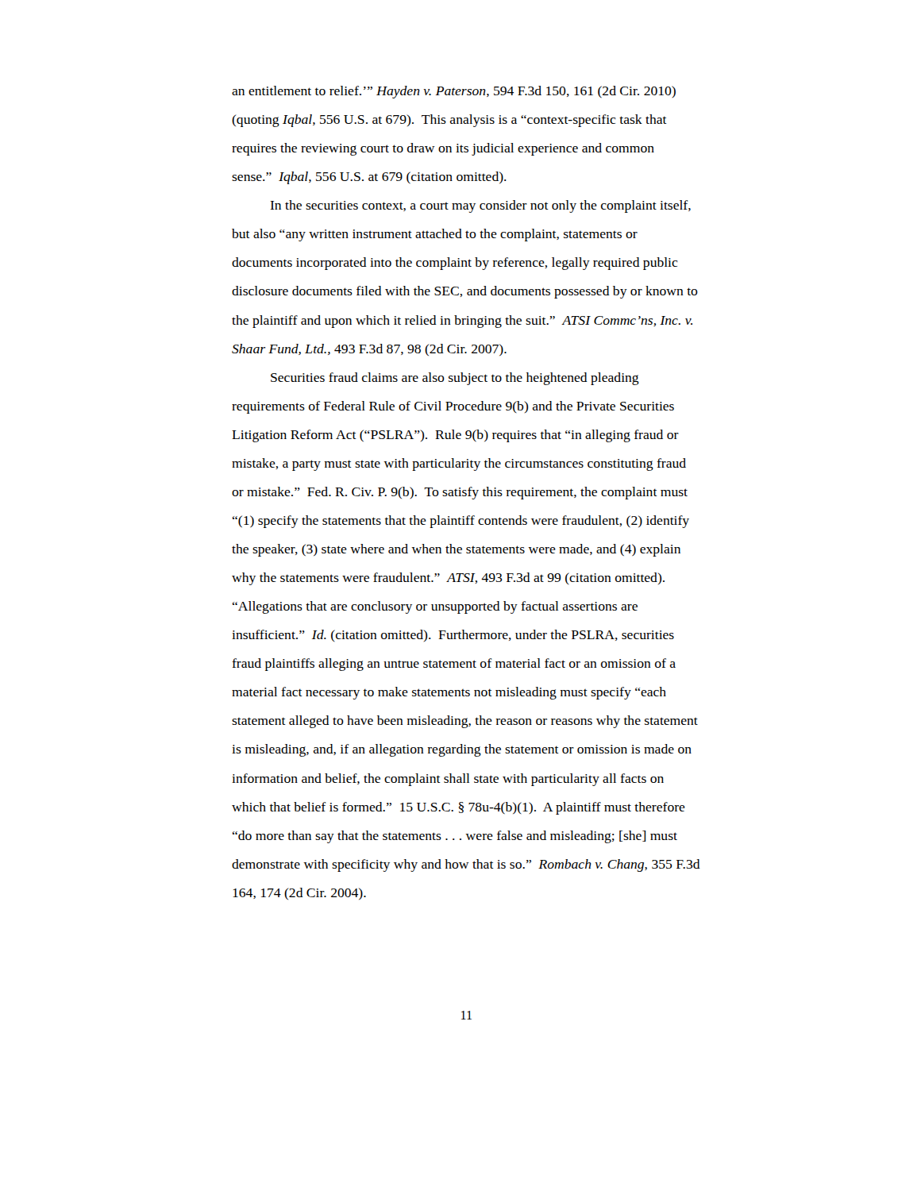an entitlement to relief.’” Hayden v. Paterson, 594 F.3d 150, 161 (2d Cir. 2010) (quoting Iqbal, 556 U.S. at 679). This analysis is a “context-specific task that requires the reviewing court to draw on its judicial experience and common sense.” Iqbal, 556 U.S. at 679 (citation omitted).
In the securities context, a court may consider not only the complaint itself, but also “any written instrument attached to the complaint, statements or documents incorporated into the complaint by reference, legally required public disclosure documents filed with the SEC, and documents possessed by or known to the plaintiff and upon which it relied in bringing the suit.” ATSI Commc’ns, Inc. v. Shaar Fund, Ltd., 493 F.3d 87, 98 (2d Cir. 2007).
Securities fraud claims are also subject to the heightened pleading requirements of Federal Rule of Civil Procedure 9(b) and the Private Securities Litigation Reform Act (“PSLRA”). Rule 9(b) requires that “in alleging fraud or mistake, a party must state with particularity the circumstances constituting fraud or mistake.” Fed. R. Civ. P. 9(b). To satisfy this requirement, the complaint must “(1) specify the statements that the plaintiff contends were fraudulent, (2) identify the speaker, (3) state where and when the statements were made, and (4) explain why the statements were fraudulent.” ATSI, 493 F.3d at 99 (citation omitted). “Allegations that are conclusory or unsupported by factual assertions are insufficient.” Id. (citation omitted). Furthermore, under the PSLRA, securities fraud plaintiffs alleging an untrue statement of material fact or an omission of a material fact necessary to make statements not misleading must specify “each statement alleged to have been misleading, the reason or reasons why the statement is misleading, and, if an allegation regarding the statement or omission is made on information and belief, the complaint shall state with particularity all facts on which that belief is formed.” 15 U.S.C. § 78u-4(b)(1). A plaintiff must therefore “do more than say that the statements . . . were false and misleading; [she] must demonstrate with specificity why and how that is so.” Rombach v. Chang, 355 F.3d 164, 174 (2d Cir. 2004).
11